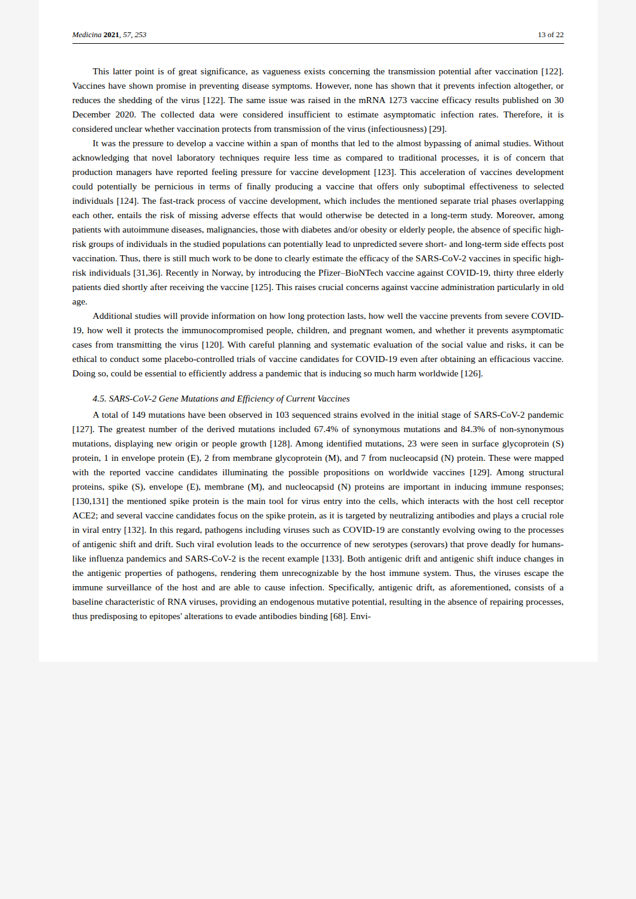Medicina 2021, 57, 253 13 of 22
This latter point is of great significance, as vagueness exists concerning the transmission potential after vaccination [122]. Vaccines have shown promise in preventing disease symptoms. However, none has shown that it prevents infection altogether, or reduces the shedding of the virus [122]. The same issue was raised in the mRNA 1273 vaccine efficacy results published on 30 December 2020. The collected data were considered insufficient to estimate asymptomatic infection rates. Therefore, it is considered unclear whether vaccination protects from transmission of the virus (infectiousness) [29].
It was the pressure to develop a vaccine within a span of months that led to the almost bypassing of animal studies. Without acknowledging that novel laboratory techniques require less time as compared to traditional processes, it is of concern that production managers have reported feeling pressure for vaccine development [123]. This acceleration of vaccines development could potentially be pernicious in terms of finally producing a vaccine that offers only suboptimal effectiveness to selected individuals [124]. The fast-track process of vaccine development, which includes the mentioned separate trial phases overlapping each other, entails the risk of missing adverse effects that would otherwise be detected in a long-term study. Moreover, among patients with autoimmune diseases, malignancies, those with diabetes and/or obesity or elderly people, the absence of specific high-risk groups of individuals in the studied populations can potentially lead to unpredicted severe short- and long-term side effects post vaccination. Thus, there is still much work to be done to clearly estimate the efficacy of the SARS-CoV-2 vaccines in specific high-risk individuals [31,36]. Recently in Norway, by introducing the Pfizer–BioNTech vaccine against COVID-19, thirty three elderly patients died shortly after receiving the vaccine [125]. This raises crucial concerns against vaccine administration particularly in old age.
Additional studies will provide information on how long protection lasts, how well the vaccine prevents from severe COVID-19, how well it protects the immunocompromised people, children, and pregnant women, and whether it prevents asymptomatic cases from transmitting the virus [120]. With careful planning and systematic evaluation of the social value and risks, it can be ethical to conduct some placebo-controlled trials of vaccine candidates for COVID-19 even after obtaining an efficacious vaccine. Doing so, could be essential to efficiently address a pandemic that is inducing so much harm worldwide [126].
4.5. SARS-CoV-2 Gene Mutations and Efficiency of Current Vaccines
A total of 149 mutations have been observed in 103 sequenced strains evolved in the initial stage of SARS-CoV-2 pandemic [127]. The greatest number of the derived mutations included 67.4% of synonymous mutations and 84.3% of non-synonymous mutations, displaying new origin or people growth [128]. Among identified mutations, 23 were seen in surface glycoprotein (S) protein, 1 in envelope protein (E), 2 from membrane glycoprotein (M), and 7 from nucleocapsid (N) protein. These were mapped with the reported vaccine candidates illuminating the possible propositions on worldwide vaccines [129]. Among structural proteins, spike (S), envelope (E), membrane (M), and nucleocapsid (N) proteins are important in inducing immune responses; [130,131] the mentioned spike protein is the main tool for virus entry into the cells, which interacts with the host cell receptor ACE2; and several vaccine candidates focus on the spike protein, as it is targeted by neutralizing antibodies and plays a crucial role in viral entry [132]. In this regard, pathogens including viruses such as COVID-19 are constantly evolving owing to the processes of antigenic shift and drift. Such viral evolution leads to the occurrence of new serotypes (serovars) that prove deadly for humans-like influenza pandemics and SARS-CoV-2 is the recent example [133]. Both antigenic drift and antigenic shift induce changes in the antigenic properties of pathogens, rendering them unrecognizable by the host immune system. Thus, the viruses escape the immune surveillance of the host and are able to cause infection. Specifically, antigenic drift, as aforementioned, consists of a baseline characteristic of RNA viruses, providing an endogenous mutative potential, resulting in the absence of repairing processes, thus predisposing to epitopes' alterations to evade antibodies binding [68]. Envi-